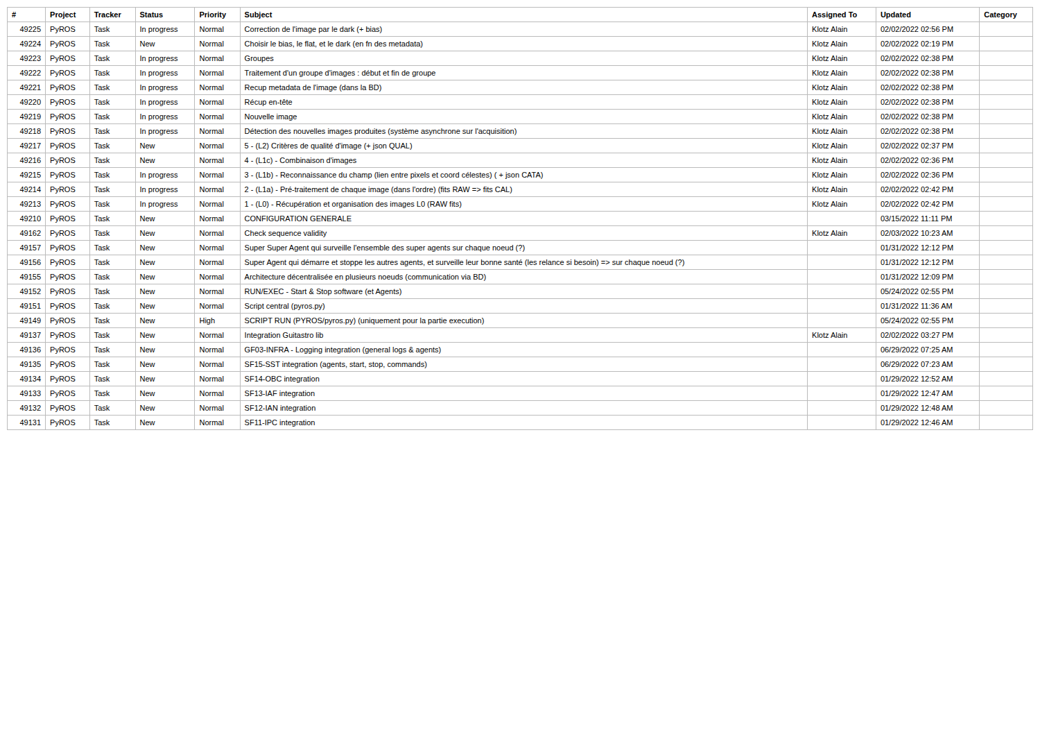| # | Project | Tracker | Status | Priority | Subject | Assigned To | Updated | Category |
| --- | --- | --- | --- | --- | --- | --- | --- | --- |
| 49225 | PyROS | Task | In progress | Normal | Correction de l'image par le dark (+ bias) | Klotz Alain | 02/02/2022 02:56 PM | |
| 49224 | PyROS | Task | New | Normal | Choisir le bias, le flat, et le dark (en fn des metadata) | Klotz Alain | 02/02/2022 02:19 PM | |
| 49223 | PyROS | Task | In progress | Normal | Groupes | Klotz Alain | 02/02/2022 02:38 PM | |
| 49222 | PyROS | Task | In progress | Normal | Traitement d'un groupe d'images : début et fin de groupe | Klotz Alain | 02/02/2022 02:38 PM | |
| 49221 | PyROS | Task | In progress | Normal | Recup metadata de l'image (dans la BD) | Klotz Alain | 02/02/2022 02:38 PM | |
| 49220 | PyROS | Task | In progress | Normal | Récup en-tête | Klotz Alain | 02/02/2022 02:38 PM | |
| 49219 | PyROS | Task | In progress | Normal | Nouvelle image | Klotz Alain | 02/02/2022 02:38 PM | |
| 49218 | PyROS | Task | In progress | Normal | Détection des nouvelles images produites (système asynchrone sur l'acquisition) | Klotz Alain | 02/02/2022 02:38 PM | |
| 49217 | PyROS | Task | New | Normal | 5 - (L2) Critères de qualité d'image (+ json QUAL) | Klotz Alain | 02/02/2022 02:37 PM | |
| 49216 | PyROS | Task | New | Normal | 4 - (L1c) - Combinaison d'images | Klotz Alain | 02/02/2022 02:36 PM | |
| 49215 | PyROS | Task | In progress | Normal | 3 - (L1b) - Reconnaissance du champ (lien entre pixels et coord célestes) ( + json CATA) | Klotz Alain | 02/02/2022 02:36 PM | |
| 49214 | PyROS | Task | In progress | Normal | 2 - (L1a) - Pré-traitement de chaque image (dans l'ordre) (fits RAW => fits CAL) | Klotz Alain | 02/02/2022 02:42 PM | |
| 49213 | PyROS | Task | In progress | Normal | 1 - (L0) - Récupération et organisation des images L0 (RAW fits) | Klotz Alain | 02/02/2022 02:42 PM | |
| 49210 | PyROS | Task | New | Normal | CONFIGURATION GENERALE | | 03/15/2022 11:11 PM | |
| 49162 | PyROS | Task | New | Normal | Check sequence validity | Klotz Alain | 02/03/2022 10:23 AM | |
| 49157 | PyROS | Task | New | Normal | Super Super Agent qui surveille l'ensemble des super agents sur chaque noeud (?) | | 01/31/2022 12:12 PM | |
| 49156 | PyROS | Task | New | Normal | Super Agent qui démarre et stoppe les autres agents, et surveille leur bonne santé (les relance si besoin) => sur chaque noeud (?) | | 01/31/2022 12:12 PM | |
| 49155 | PyROS | Task | New | Normal | Architecture décentralisée en plusieurs noeuds (communication via BD) | | 01/31/2022 12:09 PM | |
| 49152 | PyROS | Task | New | Normal | RUN/EXEC - Start & Stop software (et Agents) | | 05/24/2022 02:55 PM | |
| 49151 | PyROS | Task | New | Normal | Script central (pyros.py) | | 01/31/2022 11:36 AM | |
| 49149 | PyROS | Task | New | High | SCRIPT RUN (PYROS/pyros.py) (uniquement pour la partie execution) | | 05/24/2022 02:55 PM | |
| 49137 | PyROS | Task | New | Normal | Integration Guitastro lib | Klotz Alain | 02/02/2022 03:27 PM | |
| 49136 | PyROS | Task | New | Normal | GF03-INFRA - Logging integration (general logs & agents) | | 06/29/2022 07:25 AM | |
| 49135 | PyROS | Task | New | Normal | SF15-SST integration (agents, start, stop, commands) | | 06/29/2022 07:23 AM | |
| 49134 | PyROS | Task | New | Normal | SF14-OBC integration | | 01/29/2022 12:52 AM | |
| 49133 | PyROS | Task | New | Normal | SF13-IAF integration | | 01/29/2022 12:47 AM | |
| 49132 | PyROS | Task | New | Normal | SF12-IAN integration | | 01/29/2022 12:48 AM | |
| 49131 | PyROS | Task | New | Normal | SF11-IPC integration | | 01/29/2022 12:46 AM | |